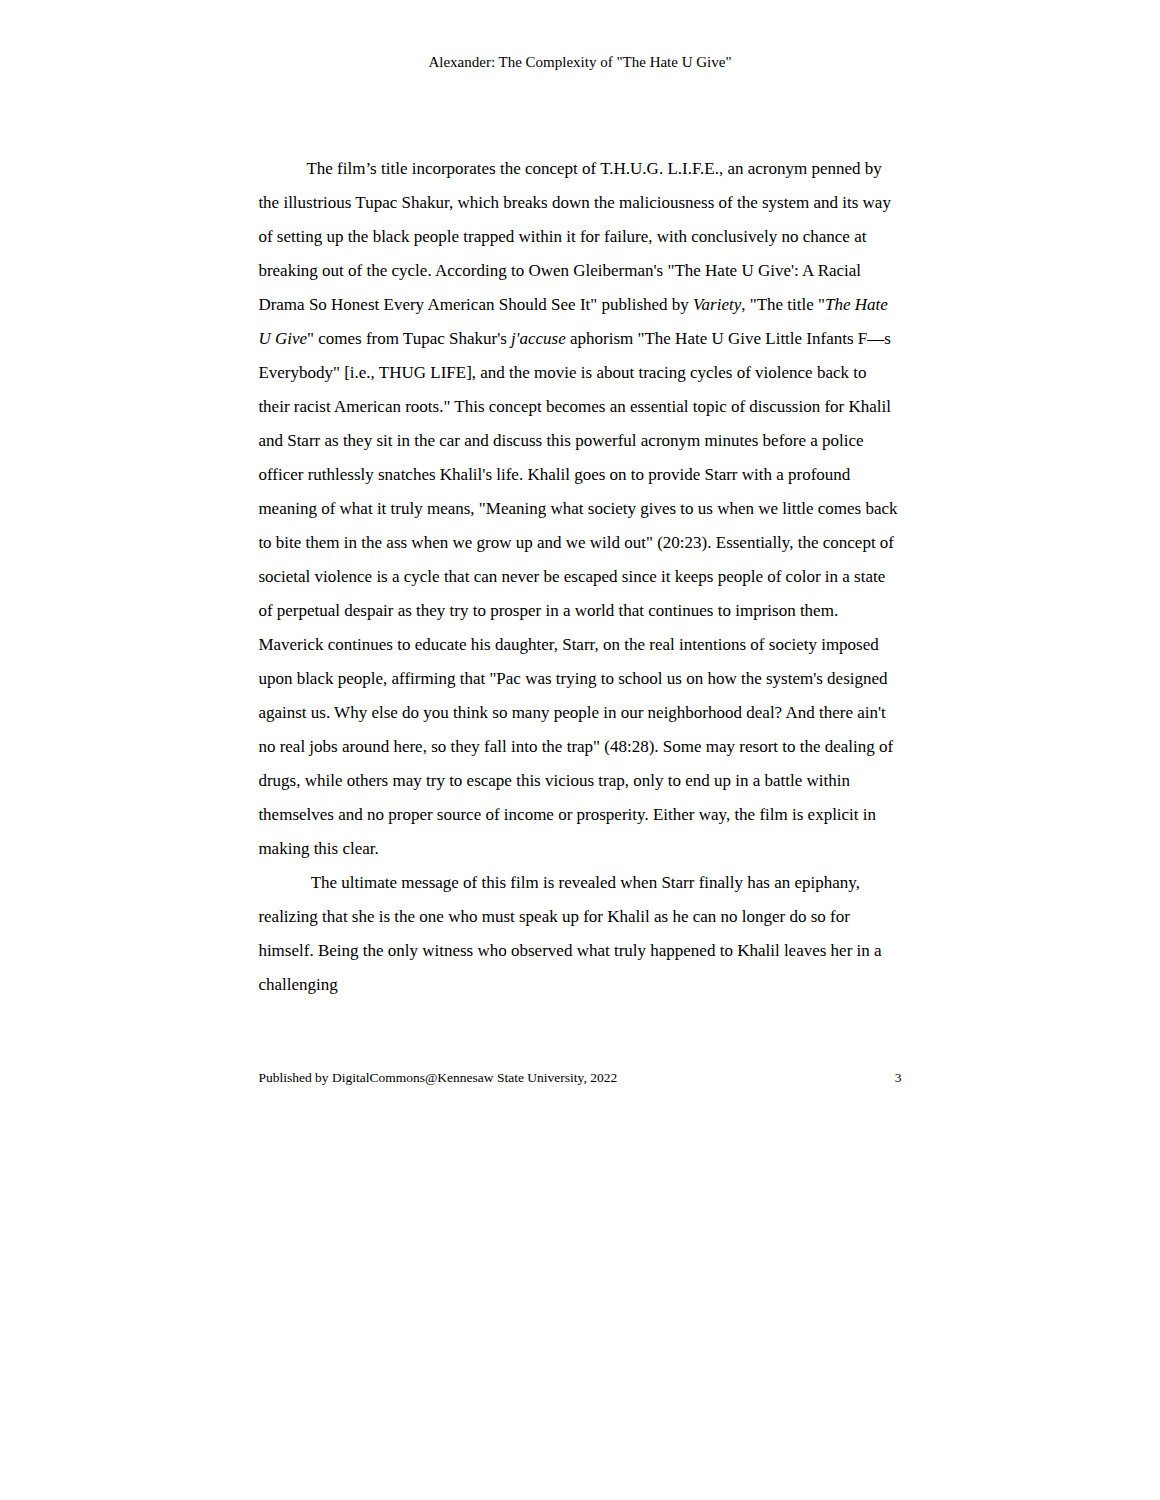Alexander: The Complexity of "The Hate U Give"
The film’s title incorporates the concept of T.H.U.G. L.I.F.E., an acronym penned by the illustrious Tupac Shakur, which breaks down the maliciousness of the system and its way of setting up the black people trapped within it for failure, with conclusively no chance at breaking out of the cycle. According to Owen Gleiberman's "The Hate U Give': A Racial Drama So Honest Every American Should See It" published by Variety, "The title "The Hate U Give" comes from Tupac Shakur's j'accuse aphorism "The Hate U Give Little Infants F—s Everybody" [i.e., THUG LIFE], and the movie is about tracing cycles of violence back to their racist American roots." This concept becomes an essential topic of discussion for Khalil and Starr as they sit in the car and discuss this powerful acronym minutes before a police officer ruthlessly snatches Khalil's life. Khalil goes on to provide Starr with a profound meaning of what it truly means, "Meaning what society gives to us when we little comes back to bite them in the ass when we grow up and we wild out" (20:23). Essentially, the concept of societal violence is a cycle that can never be escaped since it keeps people of color in a state of perpetual despair as they try to prosper in a world that continues to imprison them. Maverick continues to educate his daughter, Starr, on the real intentions of society imposed upon black people, affirming that "Pac was trying to school us on how the system's designed against us. Why else do you think so many people in our neighborhood deal? And there ain't no real jobs around here, so they fall into the trap" (48:28). Some may resort to the dealing of drugs, while others may try to escape this vicious trap, only to end up in a battle within themselves and no proper source of income or prosperity. Either way, the film is explicit in making this clear.
The ultimate message of this film is revealed when Starr finally has an epiphany, realizing that she is the one who must speak up for Khalil as he can no longer do so for himself. Being the only witness who observed what truly happened to Khalil leaves her in a challenging
Published by DigitalCommons@Kennesaw State University, 2022
3